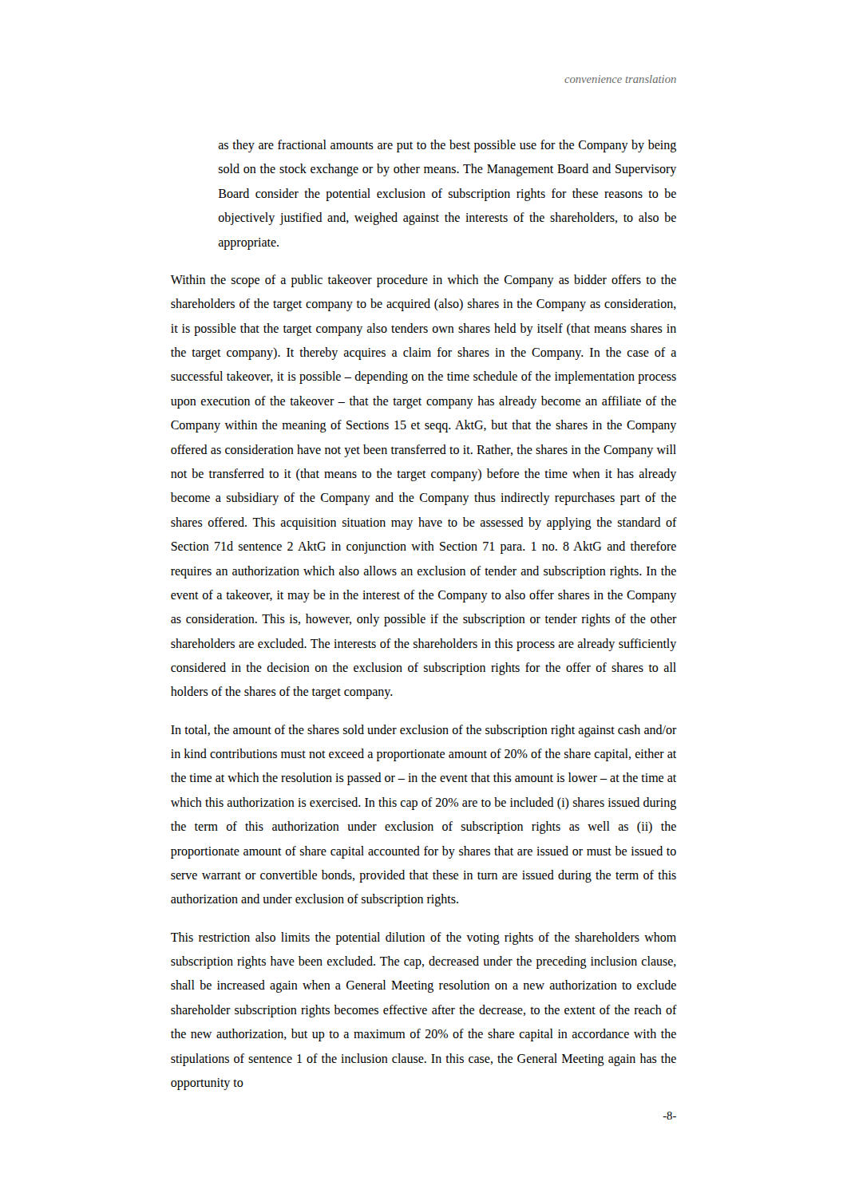convenience translation
as they are fractional amounts are put to the best possible use for the Company by being sold on the stock exchange or by other means. The Management Board and Supervisory Board consider the potential exclusion of subscription rights for these reasons to be objectively justified and, weighed against the interests of the shareholders, to also be appropriate.
Within the scope of a public takeover procedure in which the Company as bidder offers to the shareholders of the target company to be acquired (also) shares in the Company as consideration, it is possible that the target company also tenders own shares held by itself (that means shares in the target company). It thereby acquires a claim for shares in the Company. In the case of a successful takeover, it is possible – depending on the time schedule of the implementation process upon execution of the takeover – that the target company has already become an affiliate of the Company within the meaning of Sections 15 et seqq. AktG, but that the shares in the Company offered as consideration have not yet been transferred to it. Rather, the shares in the Company will not be transferred to it (that means to the target company) before the time when it has already become a subsidiary of the Company and the Company thus indirectly repurchases part of the shares offered. This acquisition situation may have to be assessed by applying the standard of Section 71d sentence 2 AktG in conjunction with Section 71 para. 1 no. 8 AktG and therefore requires an authorization which also allows an exclusion of tender and subscription rights. In the event of a takeover, it may be in the interest of the Company to also offer shares in the Company as consideration. This is, however, only possible if the subscription or tender rights of the other shareholders are excluded. The interests of the shareholders in this process are already sufficiently considered in the decision on the exclusion of subscription rights for the offer of shares to all holders of the shares of the target company.
In total, the amount of the shares sold under exclusion of the subscription right against cash and/or in kind contributions must not exceed a proportionate amount of 20% of the share capital, either at the time at which the resolution is passed or – in the event that this amount is lower – at the time at which this authorization is exercised. In this cap of 20% are to be included (i) shares issued during the term of this authorization under exclusion of subscription rights as well as (ii) the proportionate amount of share capital accounted for by shares that are issued or must be issued to serve warrant or convertible bonds, provided that these in turn are issued during the term of this authorization and under exclusion of subscription rights.
This restriction also limits the potential dilution of the voting rights of the shareholders whom subscription rights have been excluded. The cap, decreased under the preceding inclusion clause, shall be increased again when a General Meeting resolution on a new authorization to exclude shareholder subscription rights becomes effective after the decrease, to the extent of the reach of the new authorization, but up to a maximum of 20% of the share capital in accordance with the stipulations of sentence 1 of the inclusion clause. In this case, the General Meeting again has the opportunity to
-8-